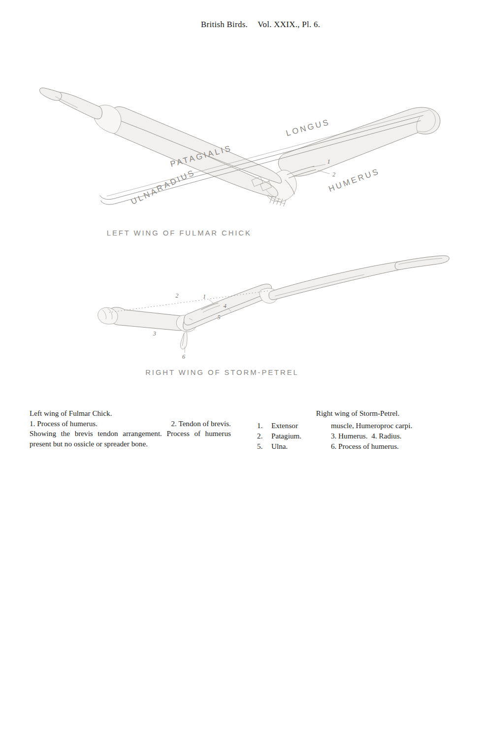British Birds.Vol. XXIX., Pl. 6.
1 2 PATAGIALIS LONGUS RADIUS ULNA HUMERUS LEFT WING OF FULMAR CHICK
1 2 3 4 5 6 RIGHT WING OF STORM-PETREL
Left wing of Fulmar Chick.
1. Process of humerus. 2. Tendon of brevis.
Showing the brevis tendon arrangement. Process of humerus present but no ossicle or spreader bone.
Right wing of Storm-Petrel.
| 1. | Extensor | muscle, Humeroproc carpi. |
| 2. | Patagium. | 3. Humerus. 4. Radius. |
| 5. | Ulna. | 6. Process of humerus. |